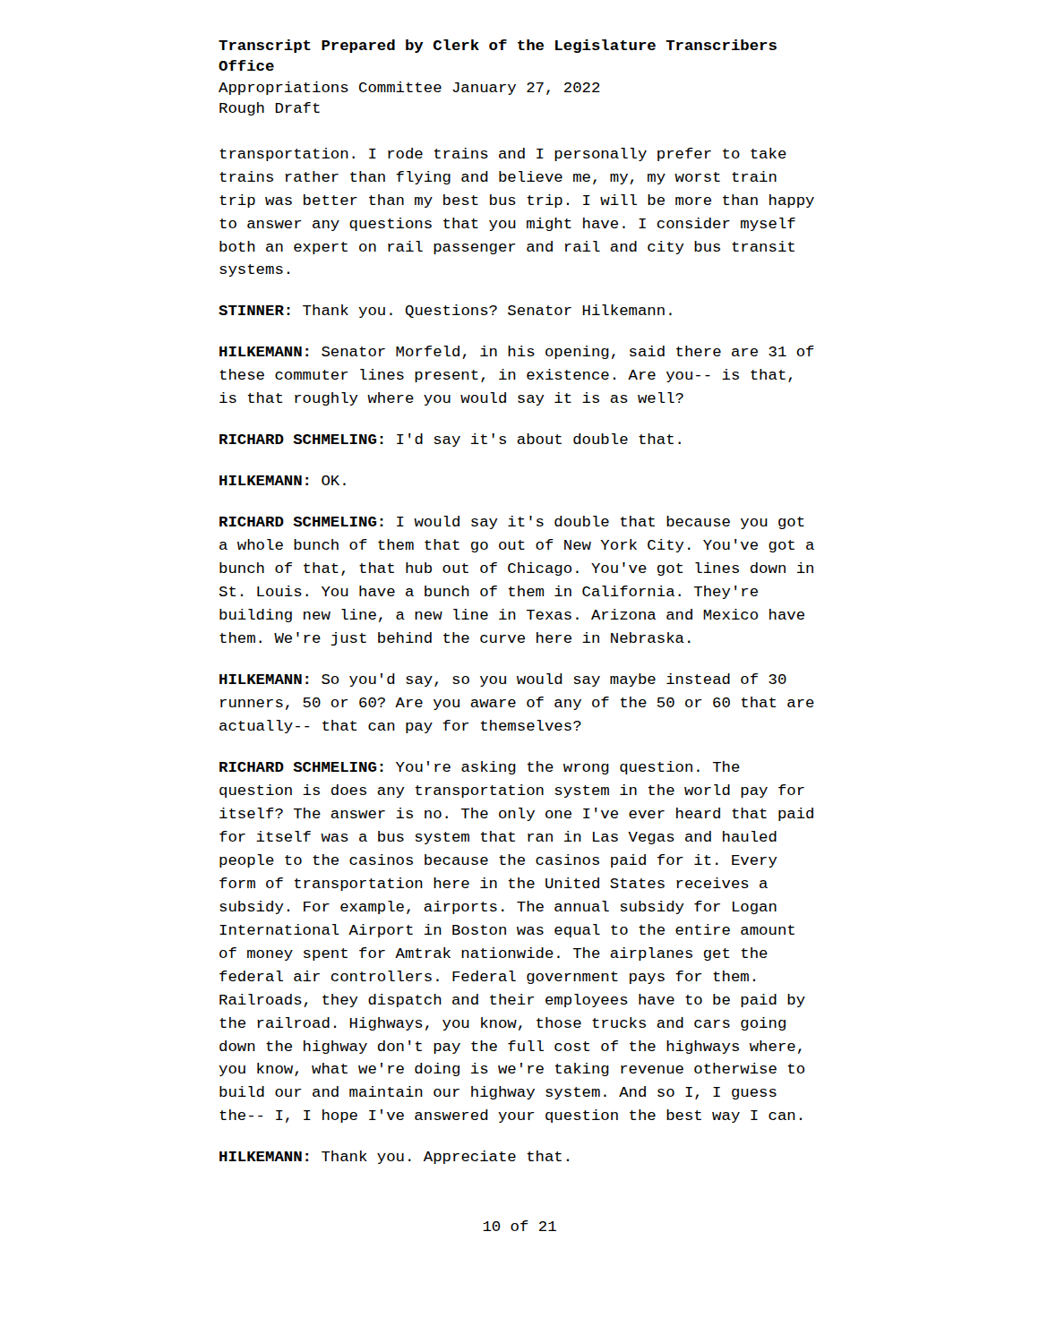Transcript Prepared by Clerk of the Legislature Transcribers Office
Appropriations Committee January 27, 2022
Rough Draft
transportation. I rode trains and I personally prefer to take trains rather than flying and believe me, my, my worst train trip was better than my best bus trip. I will be more than happy to answer any questions that you might have. I consider myself both an expert on rail passenger and rail and city bus transit systems.
STINNER: Thank you. Questions? Senator Hilkemann.
HILKEMANN: Senator Morfeld, in his opening, said there are 31 of these commuter lines present, in existence. Are you-- is that, is that roughly where you would say it is as well?
RICHARD SCHMELING: I'd say it's about double that.
HILKEMANN: OK.
RICHARD SCHMELING: I would say it's double that because you got a whole bunch of them that go out of New York City. You've got a bunch of that, that hub out of Chicago. You've got lines down in St. Louis. You have a bunch of them in California. They're building new line, a new line in Texas. Arizona and Mexico have them. We're just behind the curve here in Nebraska.
HILKEMANN: So you'd say, so you would say maybe instead of 30 runners, 50 or 60? Are you aware of any of the 50 or 60 that are actually-- that can pay for themselves?
RICHARD SCHMELING: You're asking the wrong question. The question is does any transportation system in the world pay for itself? The answer is no. The only one I've ever heard that paid for itself was a bus system that ran in Las Vegas and hauled people to the casinos because the casinos paid for it. Every form of transportation here in the United States receives a subsidy. For example, airports. The annual subsidy for Logan International Airport in Boston was equal to the entire amount of money spent for Amtrak nationwide. The airplanes get the federal air controllers. Federal government pays for them. Railroads, they dispatch and their employees have to be paid by the railroad. Highways, you know, those trucks and cars going down the highway don't pay the full cost of the highways where, you know, what we're doing is we're taking revenue otherwise to build our and maintain our highway system. And so I, I guess the-- I, I hope I've answered your question the best way I can.
HILKEMANN: Thank you. Appreciate that.
10 of 21